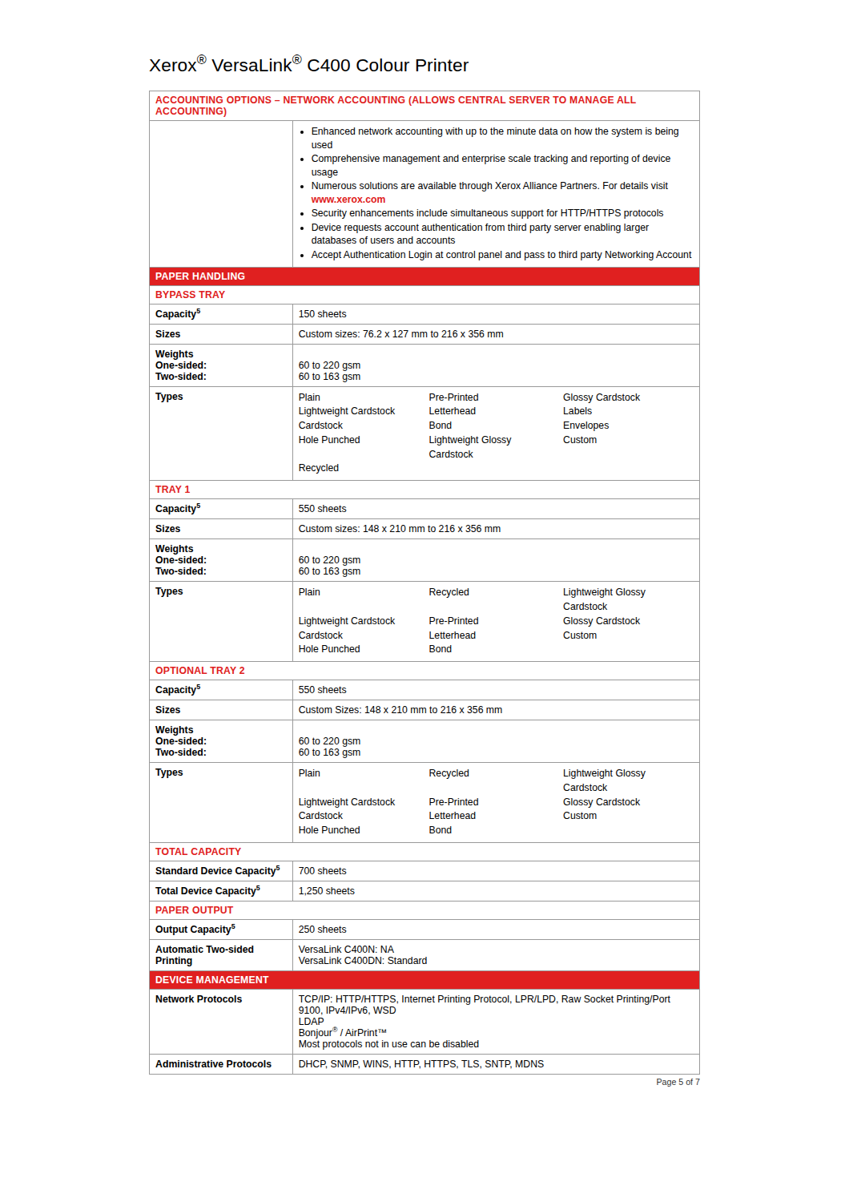Xerox® VersaLink® C400 Colour Printer
| ACCOUNTING OPTIONS – NETWORK ACCOUNTING (ALLOWS CENTRAL SERVER TO MANAGE ALL ACCOUNTING) |
| | Enhanced network accounting with up to the minute data on how the system is being used Comprehensive management and enterprise scale tracking and reporting of device usage Numerous solutions are available through Xerox Alliance Partners. For details visit www.xerox.com Security enhancements include simultaneous support for HTTP/HTTPS protocols Device requests account authentication from third party server enabling larger databases of users and accounts Accept Authentication Login at control panel and pass to third party Networking Account |
| PAPER HANDLING |
| BYPASS TRAY |
| Capacity 5 | 150 sheets |
| Sizes | Custom sizes: 76.2 x 127 mm to 216 x 356 mm |
| Weights One-sided: Two-sided: | 60 to 220 gsm 60 to 163 gsm |
| Types | / Plain / Pre-Printed / Glossy Cardstock / / Lightweight Cardstock / Letterhead / Labels / / Cardstock / Bond / Envelopes / / Hole Punched / Lightweight Glossy Cardstock / Custom / / Recycled / / / |
| TRAY 1 |
| Capacity 5 | 550 sheets |
| Sizes | Custom sizes: 148 x 210 mm to 216 x 356 mm |
| Weights One-sided: Two-sided: | 60 to 220 gsm 60 to 163 gsm |
| Types | / Plain / Recycled / Lightweight Glossy Cardstock / / Lightweight Cardstock / Pre-Printed / Glossy Cardstock / / Cardstock / Letterhead / Custom / / Hole Punched / Bond / / |
| OPTIONAL TRAY 2 |
| Capacity 5 | 550 sheets |
| Sizes | Custom Sizes: 148 x 210 mm to 216 x 356 mm |
| Weights One-sided: Two-sided: | 60 to 220 gsm 60 to 163 gsm |
| Types | / Plain / Recycled / Lightweight Glossy Cardstock / / Lightweight Cardstock / Pre-Printed / Glossy Cardstock / / Cardstock / Letterhead / Custom / / Hole Punched / Bond / / |
| TOTAL CAPACITY |
| Standard Device Capacity 5 | 700 sheets |
| Total Device Capacity 5 | 1,250 sheets |
| PAPER OUTPUT |
| Output Capacity 5 | 250 sheets |
| Automatic Two-sided Printing | VersaLink C400N: NA VersaLink C400DN: Standard |
| DEVICE MANAGEMENT |
| Network Protocols | TCP/IP: HTTP/HTTPS, Internet Printing Protocol, LPR/LPD, Raw Socket Printing/Port 9100, IPv4/IPv6, WSD LDAP Bonjour ® / AirPrint™ Most protocols not in use can be disabled |
| Administrative Protocols | DHCP, SNMP, WINS, HTTP, HTTPS, TLS, SNTP, MDNS |
Page 5 of 7